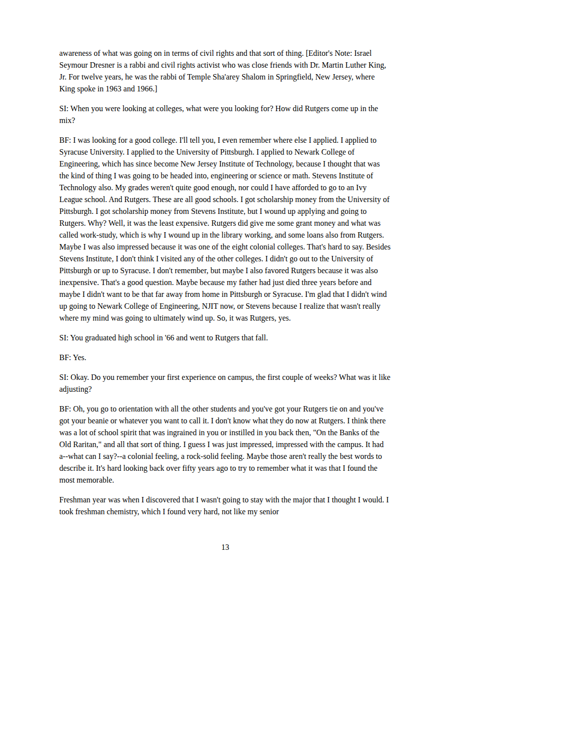awareness of what was going on in terms of civil rights and that sort of thing. [Editor's Note: Israel Seymour Dresner is a rabbi and civil rights activist who was close friends with Dr. Martin Luther King, Jr. For twelve years, he was the rabbi of Temple Sha'arey Shalom in Springfield, New Jersey, where King spoke in 1963 and 1966.]
SI: When you were looking at colleges, what were you looking for? How did Rutgers come up in the mix?
BF: I was looking for a good college. I'll tell you, I even remember where else I applied. I applied to Syracuse University. I applied to the University of Pittsburgh. I applied to Newark College of Engineering, which has since become New Jersey Institute of Technology, because I thought that was the kind of thing I was going to be headed into, engineering or science or math. Stevens Institute of Technology also. My grades weren't quite good enough, nor could I have afforded to go to an Ivy League school. And Rutgers. These are all good schools. I got scholarship money from the University of Pittsburgh. I got scholarship money from Stevens Institute, but I wound up applying and going to Rutgers. Why? Well, it was the least expensive. Rutgers did give me some grant money and what was called work-study, which is why I wound up in the library working, and some loans also from Rutgers. Maybe I was also impressed because it was one of the eight colonial colleges. That's hard to say. Besides Stevens Institute, I don't think I visited any of the other colleges. I didn't go out to the University of Pittsburgh or up to Syracuse. I don't remember, but maybe I also favored Rutgers because it was also inexpensive. That's a good question. Maybe because my father had just died three years before and maybe I didn't want to be that far away from home in Pittsburgh or Syracuse. I'm glad that I didn't wind up going to Newark College of Engineering, NJIT now, or Stevens because I realize that wasn't really where my mind was going to ultimately wind up. So, it was Rutgers, yes.
SI: You graduated high school in '66 and went to Rutgers that fall.
BF: Yes.
SI: Okay. Do you remember your first experience on campus, the first couple of weeks? What was it like adjusting?
BF: Oh, you go to orientation with all the other students and you've got your Rutgers tie on and you've got your beanie or whatever you want to call it. I don't know what they do now at Rutgers. I think there was a lot of school spirit that was ingrained in you or instilled in you back then, "On the Banks of the Old Raritan," and all that sort of thing. I guess I was just impressed, impressed with the campus. It had a--what can I say?--a colonial feeling, a rock-solid feeling. Maybe those aren't really the best words to describe it. It's hard looking back over fifty years ago to try to remember what it was that I found the most memorable.
Freshman year was when I discovered that I wasn't going to stay with the major that I thought I would. I took freshman chemistry, which I found very hard, not like my senior
13